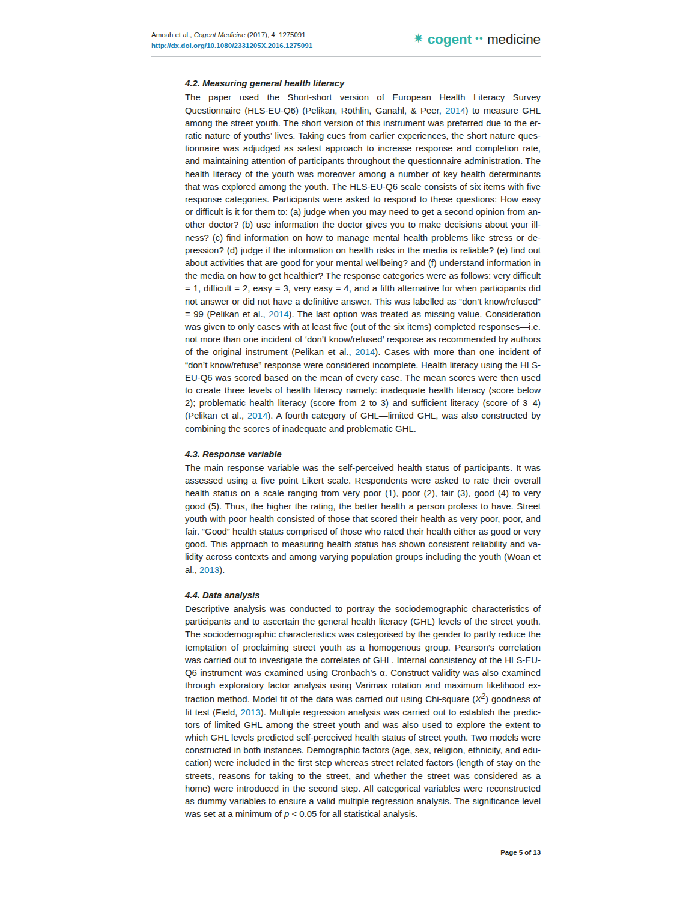Amoah et al., Cogent Medicine (2017), 4: 1275091
http://dx.doi.org/10.1080/2331205X.2016.1275091
✷cogent••medicine
4.2. Measuring general health literacy
The paper used the Short-short version of European Health Literacy Survey Questionnaire (HLS-EU-Q6) (Pelikan, Röthlin, Ganahl, & Peer, 2014) to measure GHL among the street youth. The short version of this instrument was preferred due to the erratic nature of youths’ lives. Taking cues from earlier experiences, the short nature questionnaire was adjudged as safest approach to increase response and completion rate, and maintaining attention of participants throughout the questionnaire administration. The health literacy of the youth was moreover among a number of key health determinants that was explored among the youth. The HLS-EU-Q6 scale consists of six items with five response categories. Participants were asked to respond to these questions: How easy or difficult is it for them to: (a) judge when you may need to get a second opinion from another doctor? (b) use information the doctor gives you to make decisions about your illness? (c) find information on how to manage mental health problems like stress or depression? (d) judge if the information on health risks in the media is reliable? (e) find out about activities that are good for your mental wellbeing? and (f) understand information in the media on how to get healthier? The response categories were as follows: very difficult = 1, difficult = 2, easy = 3, very easy = 4, and a fifth alternative for when participants did not answer or did not have a definitive answer. This was labelled as “don’t know/refused” = 99 (Pelikan et al., 2014). The last option was treated as missing value. Consideration was given to only cases with at least five (out of the six items) completed responses—i.e. not more than one incident of ‘don’t know/refused’ response as recommended by authors of the original instrument (Pelikan et al., 2014). Cases with more than one incident of “don’t know/refuse” response were considered incomplete. Health literacy using the HLS-EU-Q6 was scored based on the mean of every case. The mean scores were then used to create three levels of health literacy namely: inadequate health literacy (score below 2); problematic health literacy (score from 2 to 3) and sufficient literacy (score of 3–4) (Pelikan et al., 2014). A fourth category of GHL—limited GHL, was also constructed by combining the scores of inadequate and problematic GHL.
4.3. Response variable
The main response variable was the self-perceived health status of participants. It was assessed using a five point Likert scale. Respondents were asked to rate their overall health status on a scale ranging from very poor (1), poor (2), fair (3), good (4) to very good (5). Thus, the higher the rating, the better health a person profess to have. Street youth with poor health consisted of those that scored their health as very poor, poor, and fair. “Good” health status comprised of those who rated their health either as good or very good. This approach to measuring health status has shown consistent reliability and validity across contexts and among varying population groups including the youth (Woan et al., 2013).
4.4. Data analysis
Descriptive analysis was conducted to portray the sociodemographic characteristics of participants and to ascertain the general health literacy (GHL) levels of the street youth. The sociodemographic characteristics was categorised by the gender to partly reduce the temptation of proclaiming street youth as a homogenous group. Pearson’s correlation was carried out to investigate the correlates of GHL. Internal consistency of the HLS-EU-Q6 instrument was examined using Cronbach’s α. Construct validity was also examined through exploratory factor analysis using Varimax rotation and maximum likelihood extraction method. Model fit of the data was carried out using Chi-square (X2) goodness of fit test (Field, 2013). Multiple regression analysis was carried out to establish the predictors of limited GHL among the street youth and was also used to explore the extent to which GHL levels predicted self-perceived health status of street youth. Two models were constructed in both instances. Demographic factors (age, sex, religion, ethnicity, and education) were included in the first step whereas street related factors (length of stay on the streets, reasons for taking to the street, and whether the street was considered as a home) were introduced in the second step. All categorical variables were reconstructed as dummy variables to ensure a valid multiple regression analysis. The significance level was set at a minimum of p < 0.05 for all statistical analysis.
Page 5 of 13